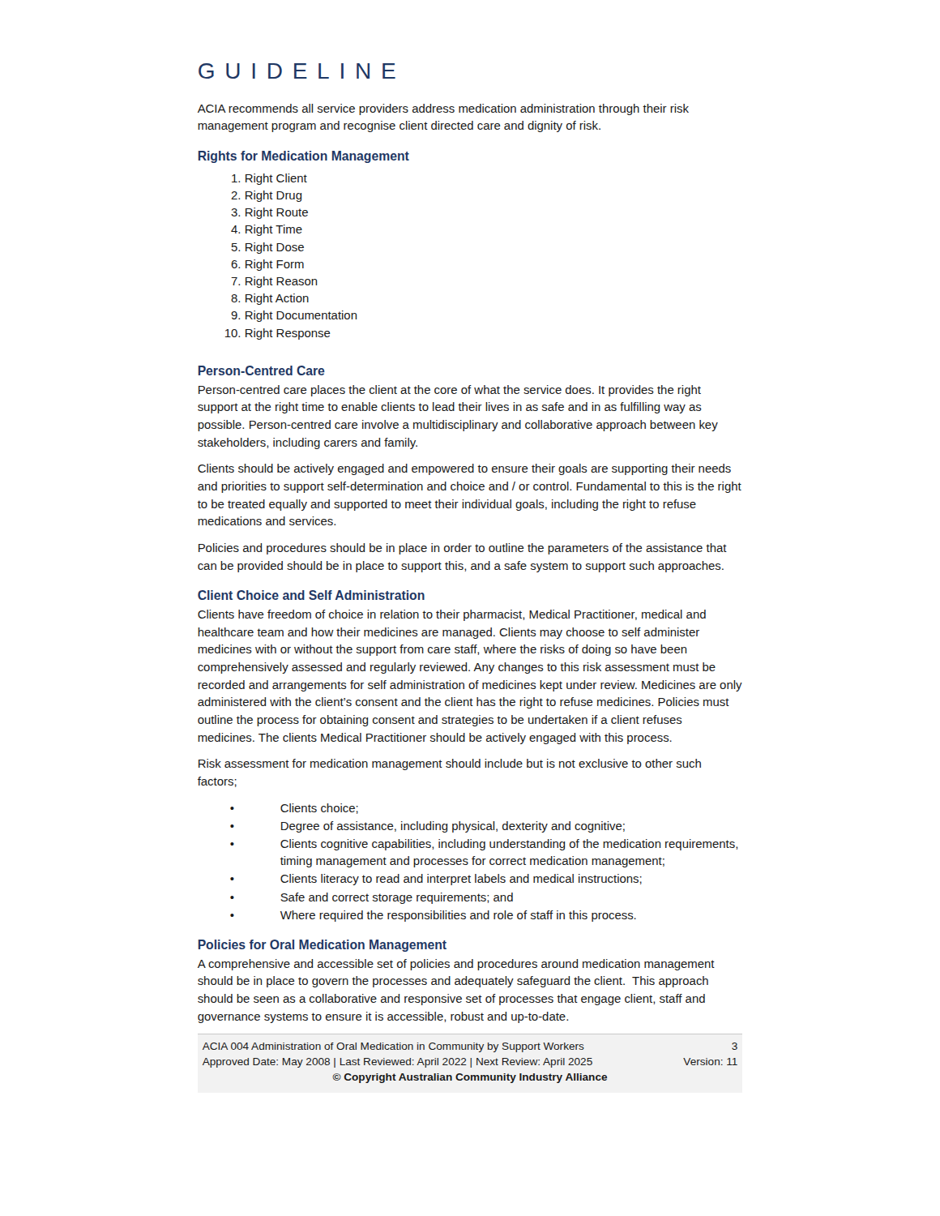Guideline
ACIA recommends all service providers address medication administration through their risk management program and recognise client directed care and dignity of risk.
Rights for Medication Management
Right Client
Right Drug
Right Route
Right Time
Right Dose
Right Form
Right Reason
Right Action
Right Documentation
Right Response
Person-Centred Care
Person-centred care places the client at the core of what the service does. It provides the right support at the right time to enable clients to lead their lives in as safe and in as fulfilling way as possible. Person-centred care involve a multidisciplinary and collaborative approach between key stakeholders, including carers and family.
Clients should be actively engaged and empowered to ensure their goals are supporting their needs and priorities to support self-determination and choice and / or control. Fundamental to this is the right to be treated equally and supported to meet their individual goals, including the right to refuse medications and services.
Policies and procedures should be in place in order to outline the parameters of the assistance that can be provided should be in place to support this, and a safe system to support such approaches.
Client Choice and Self Administration
Clients have freedom of choice in relation to their pharmacist, Medical Practitioner, medical and healthcare team and how their medicines are managed. Clients may choose to self administer medicines with or without the support from care staff, where the risks of doing so have been comprehensively assessed and regularly reviewed. Any changes to this risk assessment must be recorded and arrangements for self administration of medicines kept under review. Medicines are only administered with the client’s consent and the client has the right to refuse medicines. Policies must outline the process for obtaining consent and strategies to be undertaken if a client refuses medicines. The clients Medical Practitioner should be actively engaged with this process.
Risk assessment for medication management should include but is not exclusive to other such factors;
Clients choice;
Degree of assistance, including physical, dexterity and cognitive;
Clients cognitive capabilities, including understanding of the medication requirements, timing management and processes for correct medication management;
Clients literacy to read and interpret labels and medical instructions;
Safe and correct storage requirements; and
Where required the responsibilities and role of staff in this process.
Policies for Oral Medication Management
A comprehensive and accessible set of policies and procedures around medication management should be in place to govern the processes and adequately safeguard the client. This approach should be seen as a collaborative and responsive set of processes that engage client, staff and governance systems to ensure it is accessible, robust and up-to-date.
ACIA 004 Administration of Oral Medication in Community by Support Workers
Approved Date: May 2008 | Last Reviewed: April 2022 | Next Review: April 2025
3
Version: 11
© Copyright Australian Community Industry Alliance